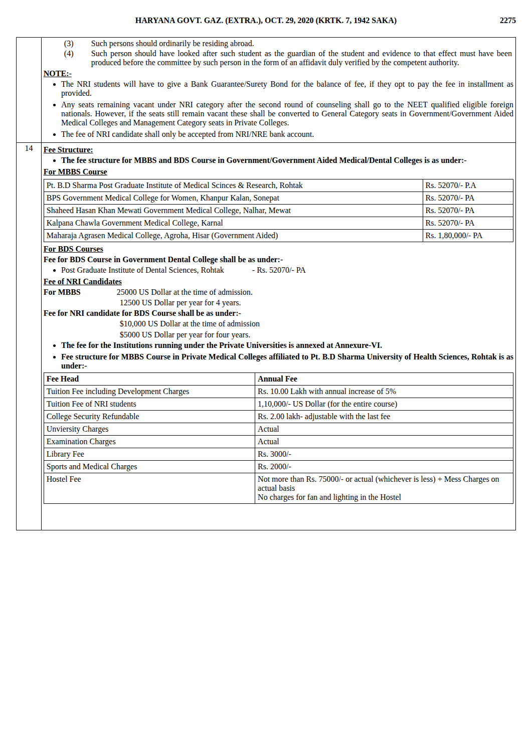HARYANA GOVT. GAZ. (EXTRA.), OCT. 29, 2020 (KRTK. 7, 1942 SAKA) 2275
| | / / (3) / Such persons should ordinarily be residing abroad. / / / (4) / Such person should have looked after such student as the guardian of the student and evidence to that effect must have been produced before the committee by such person in the form of an affidavit duly verified by the competent authority. / NOTE:- The NRI students will have to give a Bank Guarantee/Surety Bond for the balance of fee, if they opt to pay the fee in installment as provided. Any seats remaining vacant under NRI category after the second round of counseling shall go to the NEET qualified eligible foreign nationals. However, if the seats still remain vacant these shall be converted to General Category seats in Government/Government Aided Medical Colleges and Management Category seats in Private Colleges. The fee of NRI candidate shall only be accepted from NRI/NRE bank account. |
| 14 | Fee Structure: The fee structure for MBBS and BDS Course in Government/Government Aided Medical/Dental Colleges is as under:- For MBBS Course / Pt. B.D Sharma Post Graduate Institute of Medical Scinces & Research, Rohtak / Rs. 52070/- P.A / / BPS Government Medical College for Women, Khanpur Kalan, Sonepat / Rs. 52070/- PA / / Shaheed Hasan Khan Mewati Government Medical College, Nalhar, Mewat / Rs. 52070/- PA / / Kalpana Chawla Government Medical College, Karnal / Rs. 52070/- PA / / Maharaja Agrasen Medical College, Agroha, Hisar (Government Aided) / Rs. 1,80,000/- PA / For BDS Courses Fee for BDS Course in Government Dental College shall be as under:- Post Graduate Institute of Dental Sciences, Rohtak - Rs. 52070/- PA Fee of NRI Candidates For MBBS 25000 US Dollar at the time of admission. 12500 US Dollar per year for 4 years. Fee for NRI candidate for BDS Course shall be as under:- $10,000 US Dollar at the time of admission $5000 US Dollar per year for four years. The fee for the Institutions running under the Private Universities is annexed at Annexure-VI. Fee structure for MBBS Course in Private Medical Colleges affiliated to Pt. B.D Sharma University of Health Sciences, Rohtak is as under:- / Fee Head / Annual Fee / / Tuition Fee including Development Charges / Rs. 10.00 Lakh with annual increase of 5% / / Tuition Fee of NRI students / 1,10,000/- US Dollar (for the entire course) / / College Security Refundable / Rs. 2.00 lakh- adjustable with the last fee / / Unviersity Charges / Actual / / Examination Charges / Actual / / Library Fee / Rs. 3000/- / / Sports and Medical Charges / Rs. 2000/- / / Hostel Fee / Not more than Rs. 75000/- or actual (whichever is less) + Mess Charges on actual basis No charges for fan and lighting in the Hostel / |